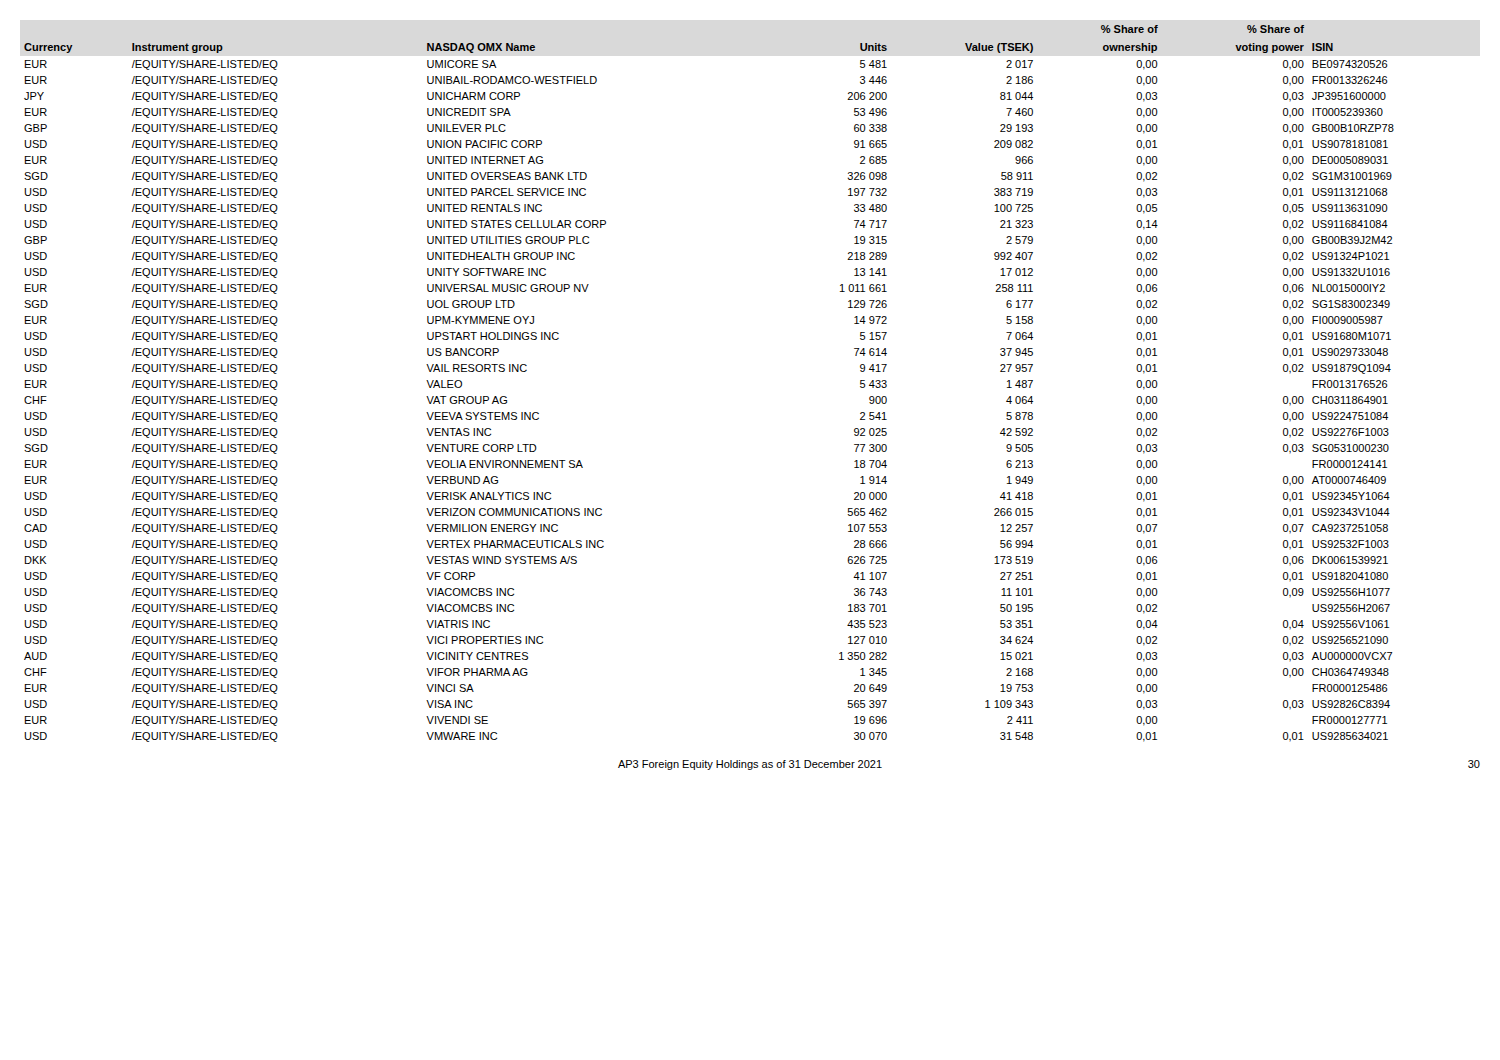| | | | | | % Share of | % Share of | |
| --- | --- | --- | --- | --- | --- | --- | --- |
| Currency | Instrument group | NASDAQ OMX Name | Units | Value (TSEK) | ownership | voting power | ISIN |
| EUR | /EQUITY/SHARE-LISTED/EQ | UMICORE SA | 5 481 | 2 017 | 0,00 | 0,00 | BE0974320526 |
| EUR | /EQUITY/SHARE-LISTED/EQ | UNIBAIL-RODAMCO-WESTFIELD | 3 446 | 2 186 | 0,00 | 0,00 | FR0013326246 |
| JPY | /EQUITY/SHARE-LISTED/EQ | UNICHARM CORP | 206 200 | 81 044 | 0,03 | 0,03 | JP3951600000 |
| EUR | /EQUITY/SHARE-LISTED/EQ | UNICREDIT SPA | 53 496 | 7 460 | 0,00 | 0,00 | IT0005239360 |
| GBP | /EQUITY/SHARE-LISTED/EQ | UNILEVER PLC | 60 338 | 29 193 | 0,00 | 0,00 | GB00B10RZP78 |
| USD | /EQUITY/SHARE-LISTED/EQ | UNION PACIFIC CORP | 91 665 | 209 082 | 0,01 | 0,01 | US9078181081 |
| EUR | /EQUITY/SHARE-LISTED/EQ | UNITED INTERNET AG | 2 685 | 966 | 0,00 | 0,00 | DE0005089031 |
| SGD | /EQUITY/SHARE-LISTED/EQ | UNITED OVERSEAS BANK LTD | 326 098 | 58 911 | 0,02 | 0,02 | SG1M31001969 |
| USD | /EQUITY/SHARE-LISTED/EQ | UNITED PARCEL SERVICE INC | 197 732 | 383 719 | 0,03 | 0,01 | US9113121068 |
| USD | /EQUITY/SHARE-LISTED/EQ | UNITED RENTALS INC | 33 480 | 100 725 | 0,05 | 0,05 | US9113631090 |
| USD | /EQUITY/SHARE-LISTED/EQ | UNITED STATES CELLULAR CORP | 74 717 | 21 323 | 0,14 | 0,02 | US9116841084 |
| GBP | /EQUITY/SHARE-LISTED/EQ | UNITED UTILITIES GROUP PLC | 19 315 | 2 579 | 0,00 | 0,00 | GB00B39J2M42 |
| USD | /EQUITY/SHARE-LISTED/EQ | UNITEDHEALTH GROUP INC | 218 289 | 992 407 | 0,02 | 0,02 | US91324P1021 |
| USD | /EQUITY/SHARE-LISTED/EQ | UNITY SOFTWARE INC | 13 141 | 17 012 | 0,00 | 0,00 | US91332U1016 |
| EUR | /EQUITY/SHARE-LISTED/EQ | UNIVERSAL MUSIC GROUP NV | 1 011 661 | 258 111 | 0,06 | 0,06 | NL0015000IY2 |
| SGD | /EQUITY/SHARE-LISTED/EQ | UOL GROUP LTD | 129 726 | 6 177 | 0,02 | 0,02 | SG1S83002349 |
| EUR | /EQUITY/SHARE-LISTED/EQ | UPM-KYMMENE OYJ | 14 972 | 5 158 | 0,00 | 0,00 | FI0009005987 |
| USD | /EQUITY/SHARE-LISTED/EQ | UPSTART HOLDINGS INC | 5 157 | 7 064 | 0,01 | 0,01 | US91680M1071 |
| USD | /EQUITY/SHARE-LISTED/EQ | US BANCORP | 74 614 | 37 945 | 0,01 | 0,01 | US9029733048 |
| USD | /EQUITY/SHARE-LISTED/EQ | VAIL RESORTS INC | 9 417 | 27 957 | 0,01 | 0,02 | US91879Q1094 |
| EUR | /EQUITY/SHARE-LISTED/EQ | VALEO | 5 433 | 1 487 | 0,00 | | FR0013176526 |
| CHF | /EQUITY/SHARE-LISTED/EQ | VAT GROUP AG | 900 | 4 064 | 0,00 | 0,00 | CH0311864901 |
| USD | /EQUITY/SHARE-LISTED/EQ | VEEVA SYSTEMS INC | 2 541 | 5 878 | 0,00 | 0,00 | US9224751084 |
| USD | /EQUITY/SHARE-LISTED/EQ | VENTAS INC | 92 025 | 42 592 | 0,02 | 0,02 | US92276F1003 |
| SGD | /EQUITY/SHARE-LISTED/EQ | VENTURE CORP LTD | 77 300 | 9 505 | 0,03 | 0,03 | SG0531000230 |
| EUR | /EQUITY/SHARE-LISTED/EQ | VEOLIA ENVIRONNEMENT SA | 18 704 | 6 213 | 0,00 | | FR0000124141 |
| EUR | /EQUITY/SHARE-LISTED/EQ | VERBUND AG | 1 914 | 1 949 | 0,00 | 0,00 | AT0000746409 |
| USD | /EQUITY/SHARE-LISTED/EQ | VERISK ANALYTICS INC | 20 000 | 41 418 | 0,01 | 0,01 | US92345Y1064 |
| USD | /EQUITY/SHARE-LISTED/EQ | VERIZON COMMUNICATIONS INC | 565 462 | 266 015 | 0,01 | 0,01 | US92343V1044 |
| CAD | /EQUITY/SHARE-LISTED/EQ | VERMILION ENERGY INC | 107 553 | 12 257 | 0,07 | 0,07 | CA9237251058 |
| USD | /EQUITY/SHARE-LISTED/EQ | VERTEX PHARMACEUTICALS INC | 28 666 | 56 994 | 0,01 | 0,01 | US92532F1003 |
| DKK | /EQUITY/SHARE-LISTED/EQ | VESTAS WIND SYSTEMS A/S | 626 725 | 173 519 | 0,06 | 0,06 | DK0061539921 |
| USD | /EQUITY/SHARE-LISTED/EQ | VF CORP | 41 107 | 27 251 | 0,01 | 0,01 | US9182041080 |
| USD | /EQUITY/SHARE-LISTED/EQ | VIACOMCBS INC | 36 743 | 11 101 | 0,00 | 0,09 | US92556H1077 |
| USD | /EQUITY/SHARE-LISTED/EQ | VIACOMCBS INC | 183 701 | 50 195 | 0,02 | | US92556H2067 |
| USD | /EQUITY/SHARE-LISTED/EQ | VIATRIS INC | 435 523 | 53 351 | 0,04 | 0,04 | US92556V1061 |
| USD | /EQUITY/SHARE-LISTED/EQ | VICI PROPERTIES INC | 127 010 | 34 624 | 0,02 | 0,02 | US9256521090 |
| AUD | /EQUITY/SHARE-LISTED/EQ | VICINITY CENTRES | 1 350 282 | 15 021 | 0,03 | 0,03 | AU000000VCX7 |
| CHF | /EQUITY/SHARE-LISTED/EQ | VIFOR PHARMA AG | 1 345 | 2 168 | 0,00 | 0,00 | CH0364749348 |
| EUR | /EQUITY/SHARE-LISTED/EQ | VINCI SA | 20 649 | 19 753 | 0,00 | | FR0000125486 |
| USD | /EQUITY/SHARE-LISTED/EQ | VISA INC | 565 397 | 1 109 343 | 0,03 | 0,03 | US92826C8394 |
| EUR | /EQUITY/SHARE-LISTED/EQ | VIVENDI SE | 19 696 | 2 411 | 0,00 | | FR0000127771 |
| USD | /EQUITY/SHARE-LISTED/EQ | VMWARE INC | 30 070 | 31 548 | 0,01 | 0,01 | US9285634021 |
AP3 Foreign Equity Holdings as of 31 December 2021 30